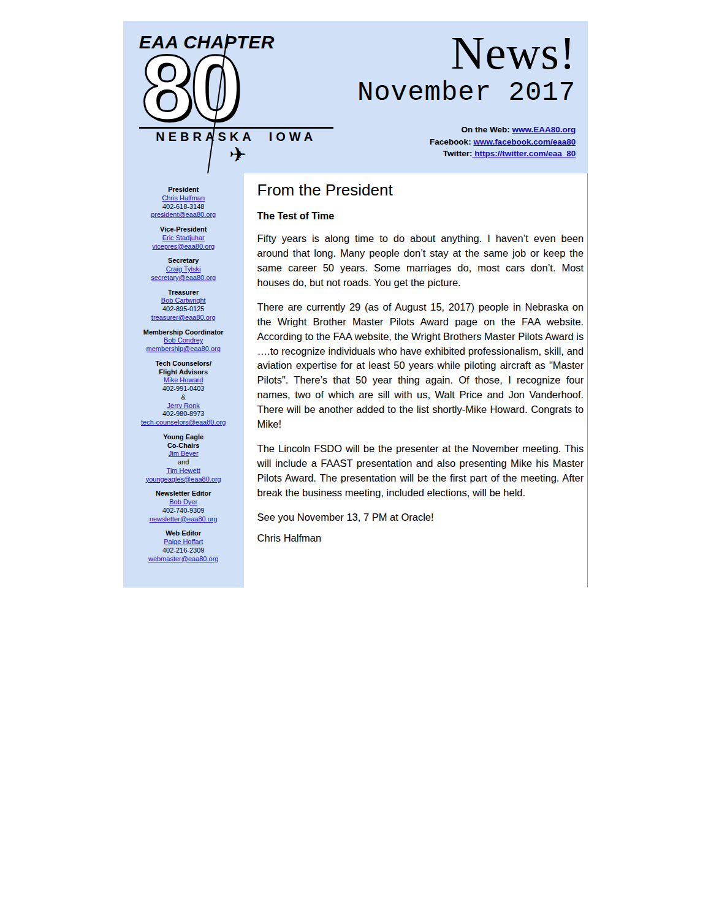EAA CHAPTER
80
NEBRASKA IOWA
✈
News!
November 2017
On the Web: www.EAA80.org
Facebook: www.facebook.com/eaa80
Twitter: https://twitter.com/eaa_80
President
Chris Halfman 402-618-3148 president@eaa80.org
Vice-President
Eric Stadjuhar vicepres@eaa80.org
Secretary
Craig Tylski secretary@eaa80.org
Treasurer
Bob Cartwright 402-895-0125 treasurer@eaa80.org
Membership Coordinator
Bob Condrey membership@eaa80.org
Tech Counselors/
Flight Advisors
Mike Howard 402-991-0403 & Jerry Ronk 402-980-8973 tech-counselors@eaa80.org
Young Eagle
Co-Chairs
Jim Beyer and Tim Hewett youngeagles@eaa80.org
Newsletter Editor
Bob Dyer 402-740-9309 newsletter@eaa80.org
Web Editor
Paige Hoffart 402-216-2309 webmaster@eaa80.org
From the President
The Test of Time
Fifty years is along time to do about anything. I haven’t even been around that long. Many people don’t stay at the same job or keep the same career 50 years. Some marriages do, most cars don’t. Most houses do, but not roads. You get the picture.
There are currently 29 (as of August 15, 2017) people in Nebraska on the Wright Brother Master Pilots Award page on the FAA website. According to the FAA website, the Wright Brothers Master Pilots Award is ….to recognize individuals who have exhibited professionalism, skill, and aviation expertise for at least 50 years while piloting aircraft as "Master Pilots". There’s that 50 year thing again. Of those, I recognize four names, two of which are sill with us, Walt Price and Jon Vanderhoof. There will be another added to the list shortly-Mike Howard. Congrats to Mike!
The Lincoln FSDO will be the presenter at the November meeting. This will include a FAAST presentation and also presenting Mike his Master Pilots Award. The presentation will be the first part of the meeting. After break the business meeting, included elections, will be held.
See you November 13, 7 PM at Oracle!
Chris Halfman